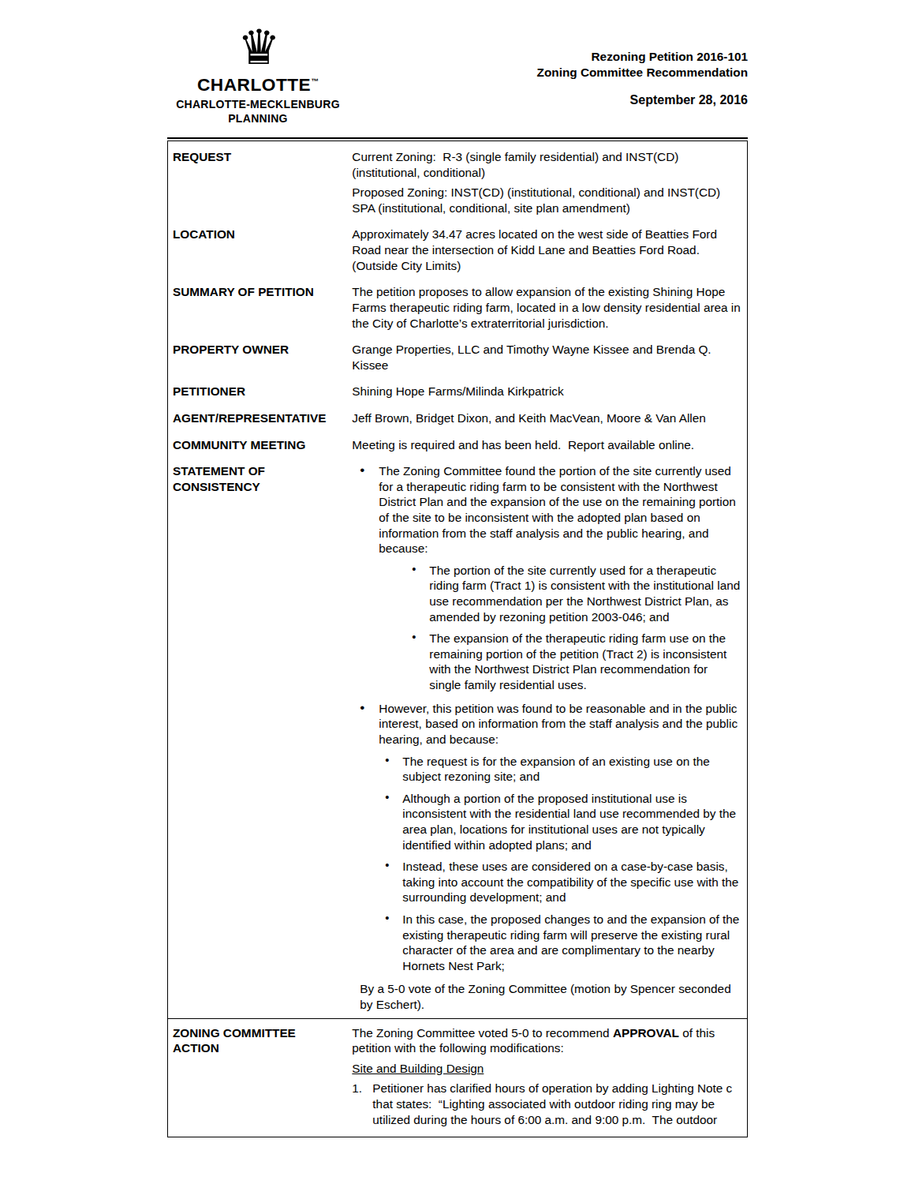♛
CHARLOTTE™
CHARLOTTE-MECKLENBURG
PLANNING
Rezoning Petition 2016-101
Zoning Committee Recommendation
September 28, 2016
| REQUEST | Current Zoning: R-3 (single family residential) and INST(CD) (institutional, conditional) Proposed Zoning: INST(CD) (institutional, conditional) and INST(CD) SPA (institutional, conditional, site plan amendment) |
| LOCATION | Approximately 34.47 acres located on the west side of Beatties Ford Road near the intersection of Kidd Lane and Beatties Ford Road. (Outside City Limits) |
| SUMMARY OF PETITION | The petition proposes to allow expansion of the existing Shining Hope Farms therapeutic riding farm, located in a low density residential area in the City of Charlotte’s extraterritorial jurisdiction. |
| PROPERTY OWNER | Grange Properties, LLC and Timothy Wayne Kissee and Brenda Q. Kissee |
| PETITIONER | Shining Hope Farms/Milinda Kirkpatrick |
| AGENT/REPRESENTATIVE | Jeff Brown, Bridget Dixon, and Keith MacVean, Moore & Van Allen |
| COMMUNITY MEETING | Meeting is required and has been held. Report available online. |
| STATEMENT OF CONSISTENCY | The Zoning Committee found the portion of the site currently used for a therapeutic riding farm to be consistent with the Northwest District Plan and the expansion of the use on the remaining portion of the site to be inconsistent with the adopted plan based on information from the staff analysis and the public hearing, and because: The portion of the site currently used for a therapeutic riding farm (Tract 1) is consistent with the institutional land use recommendation per the Northwest District Plan, as amended by rezoning petition 2003-046; and The expansion of the therapeutic riding farm use on the remaining portion of the petition (Tract 2) is inconsistent with the Northwest District Plan recommendation for single family residential uses. However, this petition was found to be reasonable and in the public interest, based on information from the staff analysis and the public hearing, and because: The request is for the expansion of an existing use on the subject rezoning site; and Although a portion of the proposed institutional use is inconsistent with the residential land use recommended by the area plan, locations for institutional uses are not typically identified within adopted plans; and Instead, these uses are considered on a case-by-case basis, taking into account the compatibility of the specific use with the surrounding development; and In this case, the proposed changes to and the expansion of the existing therapeutic riding farm will preserve the existing rural character of the area and are complimentary to the nearby Hornets Nest Park; By a 5-0 vote of the Zoning Committee (motion by Spencer seconded by Eschert). |
| ZONING COMMITTEE ACTION | The Zoning Committee voted 5-0 to recommend APPROVAL of this petition with the following modifications: Site and Building Design 1. Petitioner has clarified hours of operation by adding Lighting Note c that states: “Lighting associated with outdoor riding ring may be utilized during the hours of 6:00 a.m. and 9:00 p.m. The outdoor |